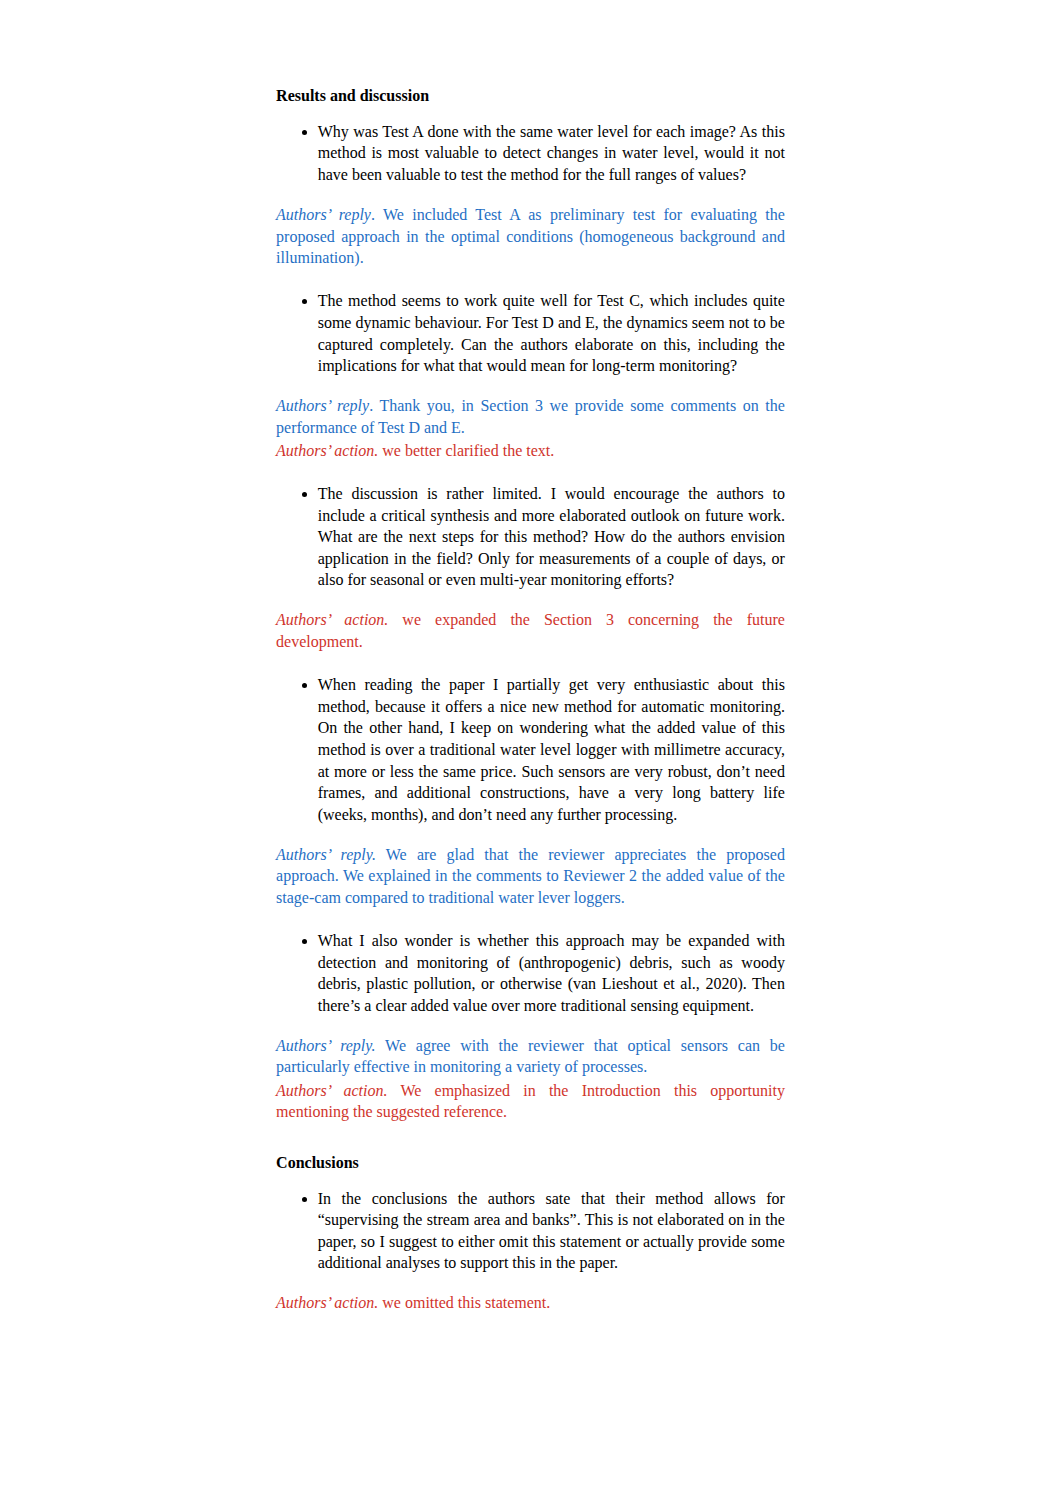Results and discussion
Why was Test A done with the same water level for each image? As this method is most valuable to detect changes in water level, would it not have been valuable to test the method for the full ranges of values?
Authors’ reply. We included Test A as preliminary test for evaluating the proposed approach in the optimal conditions (homogeneous background and illumination).
The method seems to work quite well for Test C, which includes quite some dynamic behaviour. For Test D and E, the dynamics seem not to be captured completely. Can the authors elaborate on this, including the implications for what that would mean for long-term monitoring?
Authors’ reply. Thank you, in Section 3 we provide some comments on the performance of Test D and E.
Authors’ action. we better clarified the text.
The discussion is rather limited. I would encourage the authors to include a critical synthesis and more elaborated outlook on future work. What are the next steps for this method? How do the authors envision application in the field? Only for measurements of a couple of days, or also for seasonal or even multi-year monitoring efforts?
Authors’ action. we expanded the Section 3 concerning the future development.
When reading the paper I partially get very enthusiastic about this method, because it offers a nice new method for automatic monitoring. On the other hand, I keep on wondering what the added value of this method is over a traditional water level logger with millimetre accuracy, at more or less the same price. Such sensors are very robust, don’t need frames, and additional constructions, have a very long battery life (weeks, months), and don’t need any further processing.
Authors’ reply. We are glad that the reviewer appreciates the proposed approach. We explained in the comments to Reviewer 2 the added value of the stage-cam compared to traditional water lever loggers.
What I also wonder is whether this approach may be expanded with detection and monitoring of (anthropogenic) debris, such as woody debris, plastic pollution, or otherwise (van Lieshout et al., 2020). Then there’s a clear added value over more traditional sensing equipment.
Authors’ reply. We agree with the reviewer that optical sensors can be particularly effective in monitoring a variety of processes.
Authors’ action. We emphasized in the Introduction this opportunity mentioning the suggested reference.
Conclusions
In the conclusions the authors sate that their method allows for “supervising the stream area and banks”. This is not elaborated on in the paper, so I suggest to either omit this statement or actually provide some additional analyses to support this in the paper.
Authors’ action. we omitted this statement.